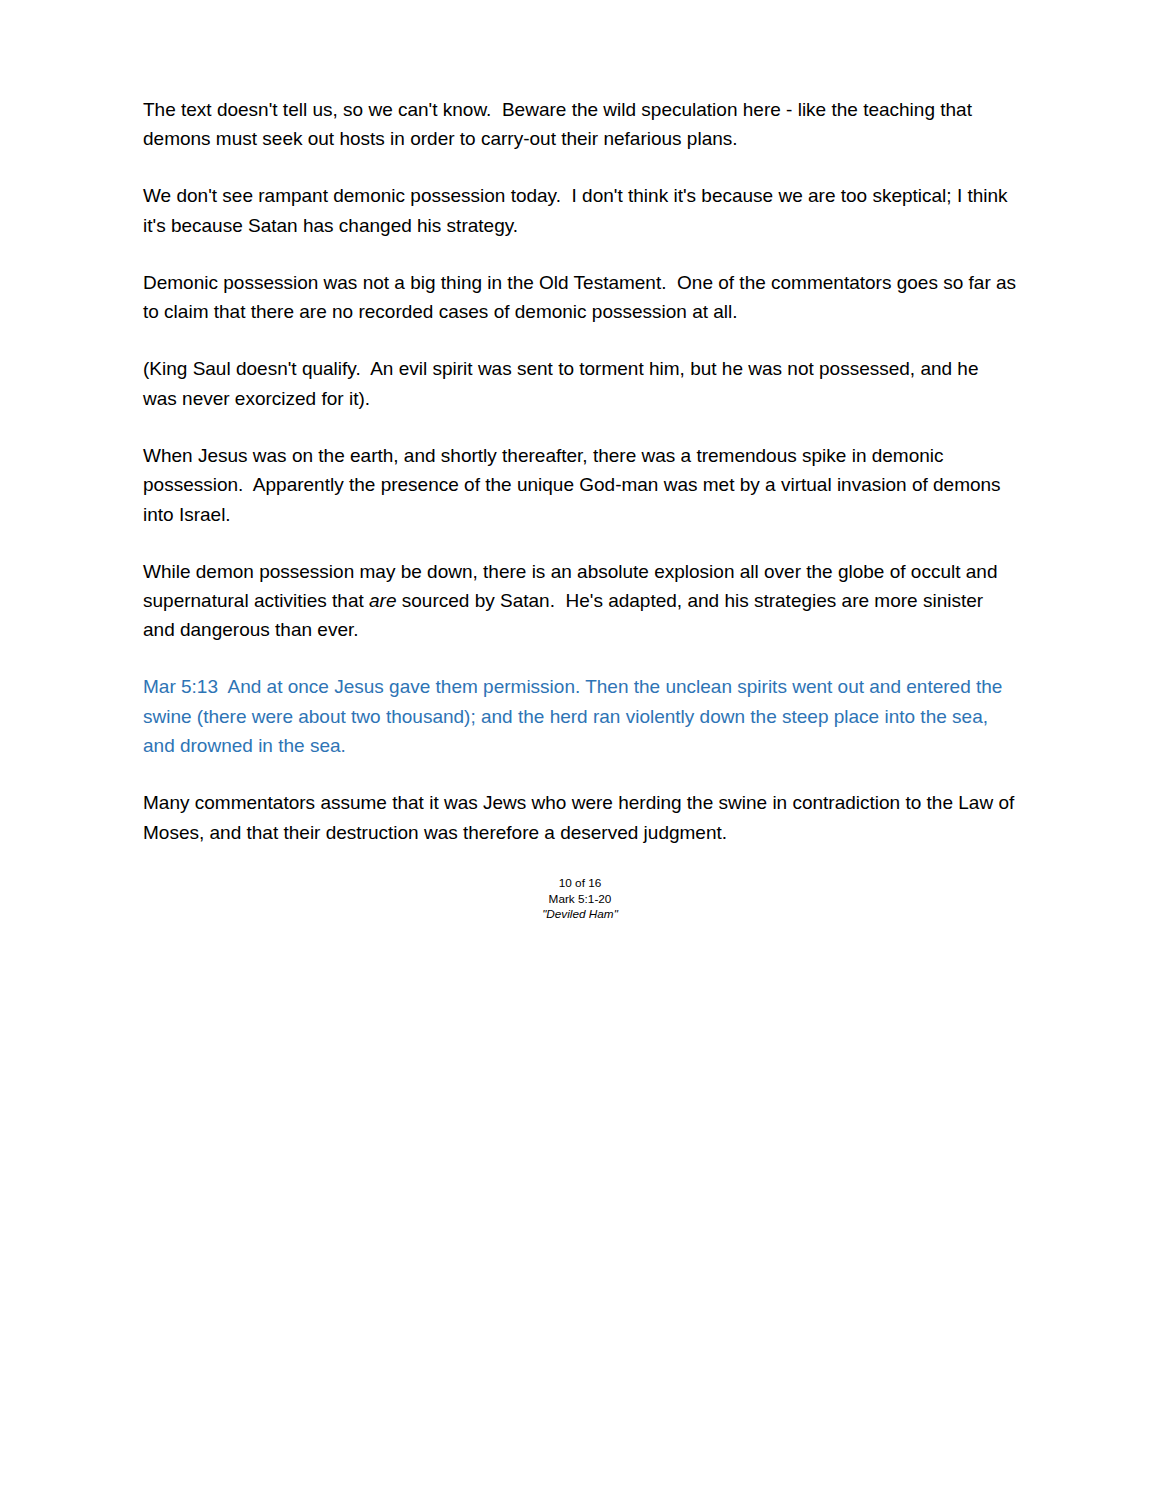The text doesn't tell us, so we can't know. Beware the wild speculation here - like the teaching that demons must seek out hosts in order to carry-out their nefarious plans.
We don't see rampant demonic possession today. I don't think it's because we are too skeptical; I think it's because Satan has changed his strategy.
Demonic possession was not a big thing in the Old Testament. One of the commentators goes so far as to claim that there are no recorded cases of demonic possession at all.
(King Saul doesn't qualify. An evil spirit was sent to torment him, but he was not possessed, and he was never exorcized for it).
When Jesus was on the earth, and shortly thereafter, there was a tremendous spike in demonic possession. Apparently the presence of the unique God-man was met by a virtual invasion of demons into Israel.
While demon possession may be down, there is an absolute explosion all over the globe of occult and supernatural activities that are sourced by Satan. He's adapted, and his strategies are more sinister and dangerous than ever.
Mar 5:13 And at once Jesus gave them permission. Then the unclean spirits went out and entered the swine (there were about two thousand); and the herd ran violently down the steep place into the sea, and drowned in the sea.
Many commentators assume that it was Jews who were herding the swine in contradiction to the Law of Moses, and that their destruction was therefore a deserved judgment.
10 of 16
Mark 5:1-20
"Deviled Ham"